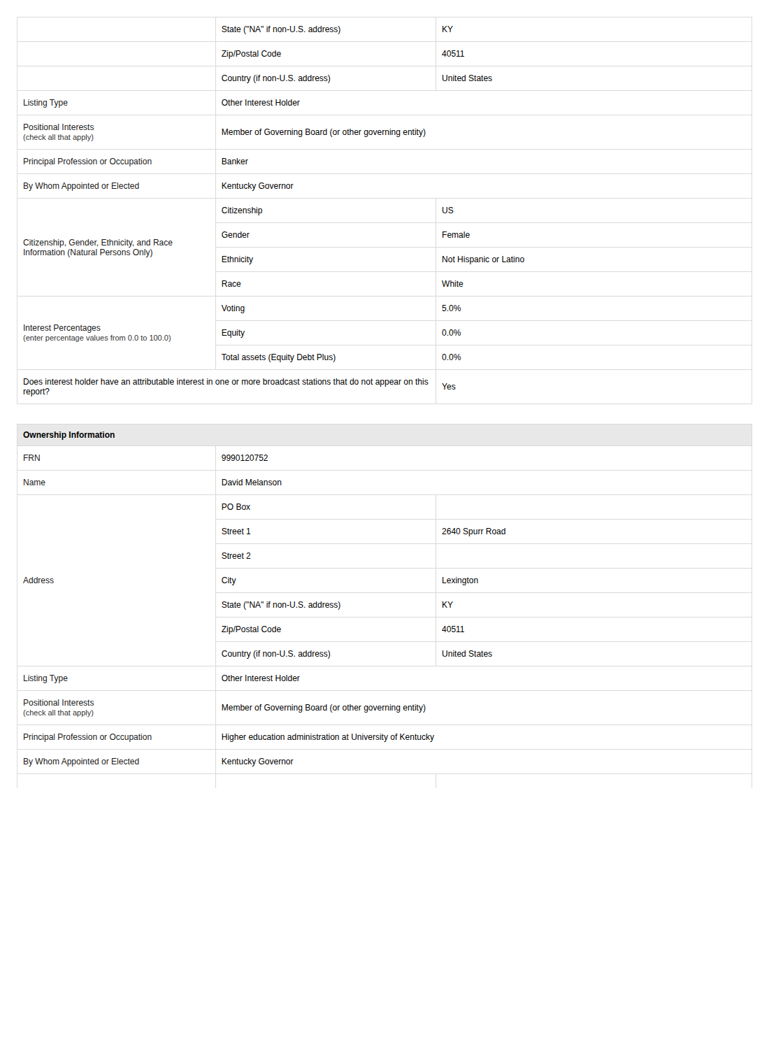| | State ("NA" if non-U.S. address) | KY |
| | Zip/Postal Code | 40511 |
| | Country (if non-U.S. address) | United States |
| Listing Type | Other Interest Holder |
| Positional Interests (check all that apply) | Member of Governing Board (or other governing entity) |
| Principal Profession or Occupation | Banker |
| By Whom Appointed or Elected | Kentucky Governor |
| Citizenship, Gender, Ethnicity, and Race Information (Natural Persons Only) | Citizenship | US |
| Gender | Female |
| Ethnicity | Not Hispanic or Latino |
| Race | White |
| Interest Percentages (enter percentage values from 0.0 to 100.0) | Voting | 5.0% |
| Equity | 0.0% |
| Total assets (Equity Debt Plus) | 0.0% |
| Does interest holder have an attributable interest in one or more broadcast stations that do not appear on this report? | Yes |
Ownership Information
| FRN | 9990120752 |
| Name | David Melanson |
| Address | PO Box | |
| Street 1 | 2640 Spurr Road |
| Street 2 | |
| City | Lexington |
| State ("NA" if non-U.S. address) | KY |
| Zip/Postal Code | 40511 |
| Country (if non-U.S. address) | United States |
| Listing Type | Other Interest Holder |
| Positional Interests (check all that apply) | Member of Governing Board (or other governing entity) |
| Principal Profession or Occupation | Higher education administration at University of Kentucky |
| By Whom Appointed or Elected | Kentucky Governor |